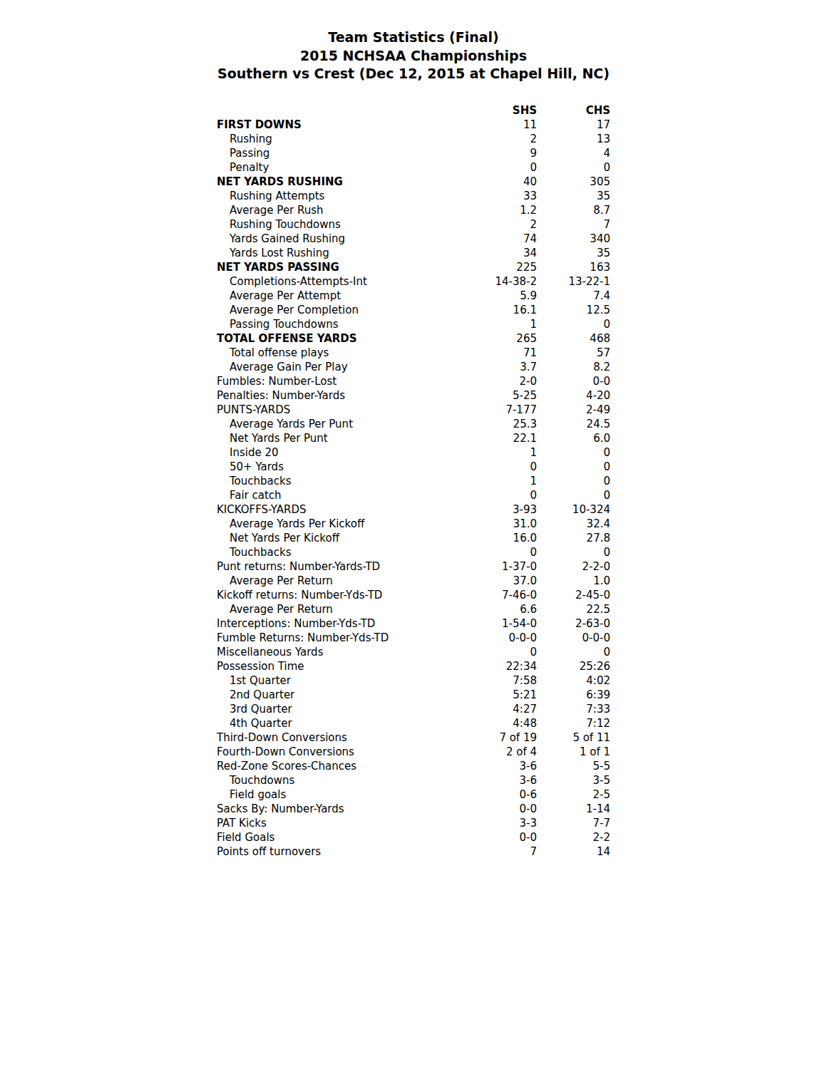Team Statistics (Final)
2015 NCHSAA Championships
Southern vs Crest (Dec 12, 2015 at Chapel Hill, NC)
| | SHS | CHS |
| --- | --- | --- |
| FIRST DOWNS | 11 | 17 |
| Rushing | 2 | 13 |
| Passing | 9 | 4 |
| Penalty | 0 | 0 |
| NET YARDS RUSHING | 40 | 305 |
| Rushing Attempts | 33 | 35 |
| Average Per Rush | 1.2 | 8.7 |
| Rushing Touchdowns | 2 | 7 |
| Yards Gained Rushing | 74 | 340 |
| Yards Lost Rushing | 34 | 35 |
| NET YARDS PASSING | 225 | 163 |
| Completions-Attempts-Int | 14-38-2 | 13-22-1 |
| Average Per Attempt | 5.9 | 7.4 |
| Average Per Completion | 16.1 | 12.5 |
| Passing Touchdowns | 1 | 0 |
| TOTAL OFFENSE YARDS | 265 | 468 |
| Total offense plays | 71 | 57 |
| Average Gain Per Play | 3.7 | 8.2 |
| Fumbles: Number-Lost | 2-0 | 0-0 |
| Penalties: Number-Yards | 5-25 | 4-20 |
| PUNTS-YARDS | 7-177 | 2-49 |
| Average Yards Per Punt | 25.3 | 24.5 |
| Net Yards Per Punt | 22.1 | 6.0 |
| Inside 20 | 1 | 0 |
| 50+ Yards | 0 | 0 |
| Touchbacks | 1 | 0 |
| Fair catch | 0 | 0 |
| KICKOFFS-YARDS | 3-93 | 10-324 |
| Average Yards Per Kickoff | 31.0 | 32.4 |
| Net Yards Per Kickoff | 16.0 | 27.8 |
| Touchbacks | 0 | 0 |
| Punt returns: Number-Yards-TD | 1-37-0 | 2-2-0 |
| Average Per Return | 37.0 | 1.0 |
| Kickoff returns: Number-Yds-TD | 7-46-0 | 2-45-0 |
| Average Per Return | 6.6 | 22.5 |
| Interceptions: Number-Yds-TD | 1-54-0 | 2-63-0 |
| Fumble Returns: Number-Yds-TD | 0-0-0 | 0-0-0 |
| Miscellaneous Yards | 0 | 0 |
| Possession Time | 22:34 | 25:26 |
| 1st Quarter | 7:58 | 4:02 |
| 2nd Quarter | 5:21 | 6:39 |
| 3rd Quarter | 4:27 | 7:33 |
| 4th Quarter | 4:48 | 7:12 |
| Third-Down Conversions | 7 of 19 | 5 of 11 |
| Fourth-Down Conversions | 2 of 4 | 1 of 1 |
| Red-Zone Scores-Chances | 3-6 | 5-5 |
| Touchdowns | 3-6 | 3-5 |
| Field goals | 0-6 | 2-5 |
| Sacks By: Number-Yards | 0-0 | 1-14 |
| PAT Kicks | 3-3 | 7-7 |
| Field Goals | 0-0 | 2-2 |
| Points off turnovers | 7 | 14 |